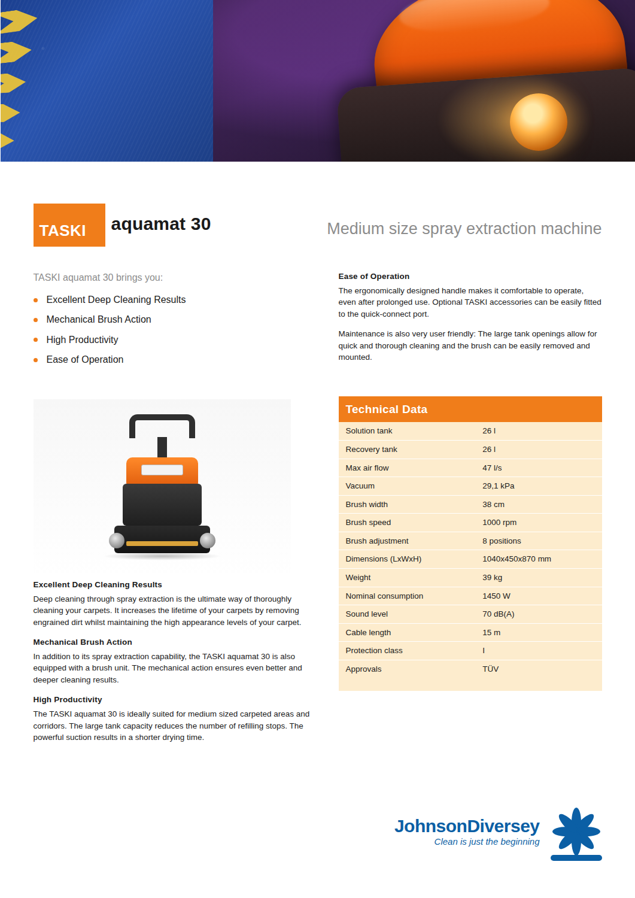TASKI
aquamat 30
Medium size spray extraction machine
TASKI aquamat 30 brings you:
Excellent Deep Cleaning Results
Mechanical Brush Action
High Productivity
Ease of Operation
Excellent Deep Cleaning Results
Deep cleaning through spray extraction is the ultimate way of thoroughly cleaning your carpets. It increases the lifetime of your carpets by removing engrained dirt whilst maintaining the high appearance levels of your carpet.
Mechanical Brush Action
In addition to its spray extraction capability, the TASKI aquamat 30 is also equipped with a brush unit. The mechanical action ensures even better and deeper cleaning results.
High Productivity
The TASKI aquamat 30 is ideally suited for medium sized carpeted areas and corridors. The large tank capacity reduces the number of refilling stops. The powerful suction results in a shorter drying time.
Ease of Operation
The ergonomically designed handle makes it comfortable to operate, even after prolonged use. Optional TASKI accessories can be easily fitted to the quick-connect port.
Maintenance is also very user friendly: The large tank openings allow for quick and thorough cleaning and the brush can be easily removed and mounted.
Technical Data
| Solution tank | 26 l |
| Recovery tank | 26 l |
| Max air flow | 47 l/s |
| Vacuum | 29,1 kPa |
| Brush width | 38 cm |
| Brush speed | 1000 rpm |
| Brush adjustment | 8 positions |
| Dimensions (LxWxH) | 1040x450x870 mm |
| Weight | 39 kg |
| Nominal consumption | 1450 W |
| Sound level | 70 dB(A) |
| Cable length | 15 m |
| Protection class | I |
| Approvals | TÜV |
JohnsonDiversey
Clean is just the beginning